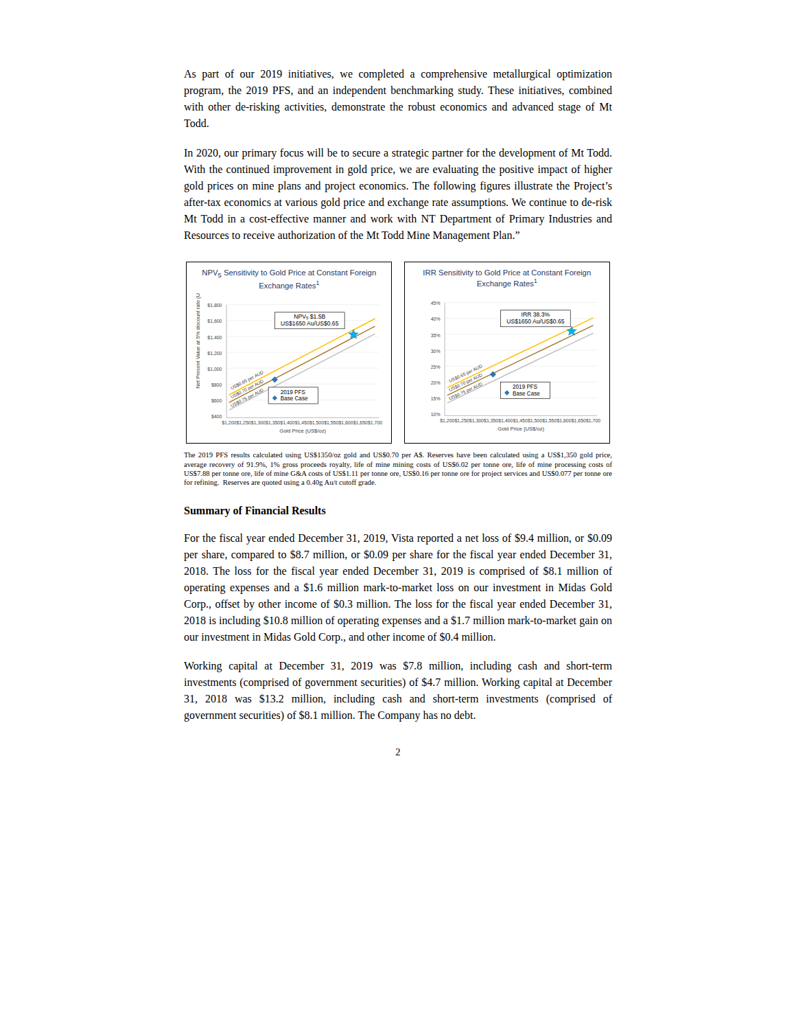As part of our 2019 initiatives, we completed a comprehensive metallurgical optimization program, the 2019 PFS, and an independent benchmarking study. These initiatives, combined with other de-risking activities, demonstrate the robust economics and advanced stage of Mt Todd.
In 2020, our primary focus will be to secure a strategic partner for the development of Mt Todd. With the continued improvement in gold price, we are evaluating the positive impact of higher gold prices on mine plans and project economics. The following figures illustrate the Project’s after-tax economics at various gold price and exchange rate assumptions. We continue to de-risk Mt Todd in a cost-effective manner and work with NT Department of Primary Industries and Resources to receive authorization of the Mt Todd Mine Management Plan.”
NPV5 Sensitivity to Gold Price at Constant Foreign
Exchange Rates1
Net Present Value at 5% discount rate (US$ millions) $1,800 $1,600 $1,400 $1,200 $1,000 $800 $600 $400 US$0.65 per AUD US$0.70 per AUD US$0.75 per AUD NPV5 $1.5B US$1650 Au/US$0.65 2019 PFS Base Case $1,200 $1,250 $1,300 $1,350 $1,400 $1,450 $1,500 $1,550 $1,600 $1,650 $1,700 Gold Price (US$/oz)
IRR Sensitivity to Gold Price at Constant Foreign
Exchange Rates1
45% 40% 35% 30% 25% 20% 15% 10% US$0.65 per AUD US$0.70 per AUD US$0.75 per AUD IRR 38.3% US$1650 Au/US$0.65 2019 PFS Base Case $1,200 $1,250 $1,300 $1,350 $1,400 $1,450 $1,500 $1,550 $1,600 $1,650 $1,700 Gold Price (US$/oz)
The 2019 PFS results calculated using US$1350/oz gold and US$0.70 per A$. Reserves have been calculated using a US$1,350 gold price, average recovery of 91.9%, 1% gross proceeds royalty, life of mine mining costs of US$6.02 per tonne ore, life of mine processing costs of US$7.88 per tonne ore, life of mine G&A costs of US$1.11 per tonne ore, US$0.16 per tonne ore for project services and US$0.077 per tonne ore for refining. Reserves are quoted using a 0.40g Au/t cutoff grade.
Summary of Financial Results
For the fiscal year ended December 31, 2019, Vista reported a net loss of $9.4 million, or $0.09 per share, compared to $8.7 million, or $0.09 per share for the fiscal year ended December 31, 2018. The loss for the fiscal year ended December 31, 2019 is comprised of $8.1 million of operating expenses and a $1.6 million mark-to-market loss on our investment in Midas Gold Corp., offset by other income of $0.3 million. The loss for the fiscal year ended December 31, 2018 is including $10.8 million of operating expenses and a $1.7 million mark-to-market gain on our investment in Midas Gold Corp., and other income of $0.4 million.
Working capital at December 31, 2019 was $7.8 million, including cash and short-term investments (comprised of government securities) of $4.7 million. Working capital at December 31, 2018 was $13.2 million, including cash and short-term investments (comprised of government securities) of $8.1 million. The Company has no debt.
2